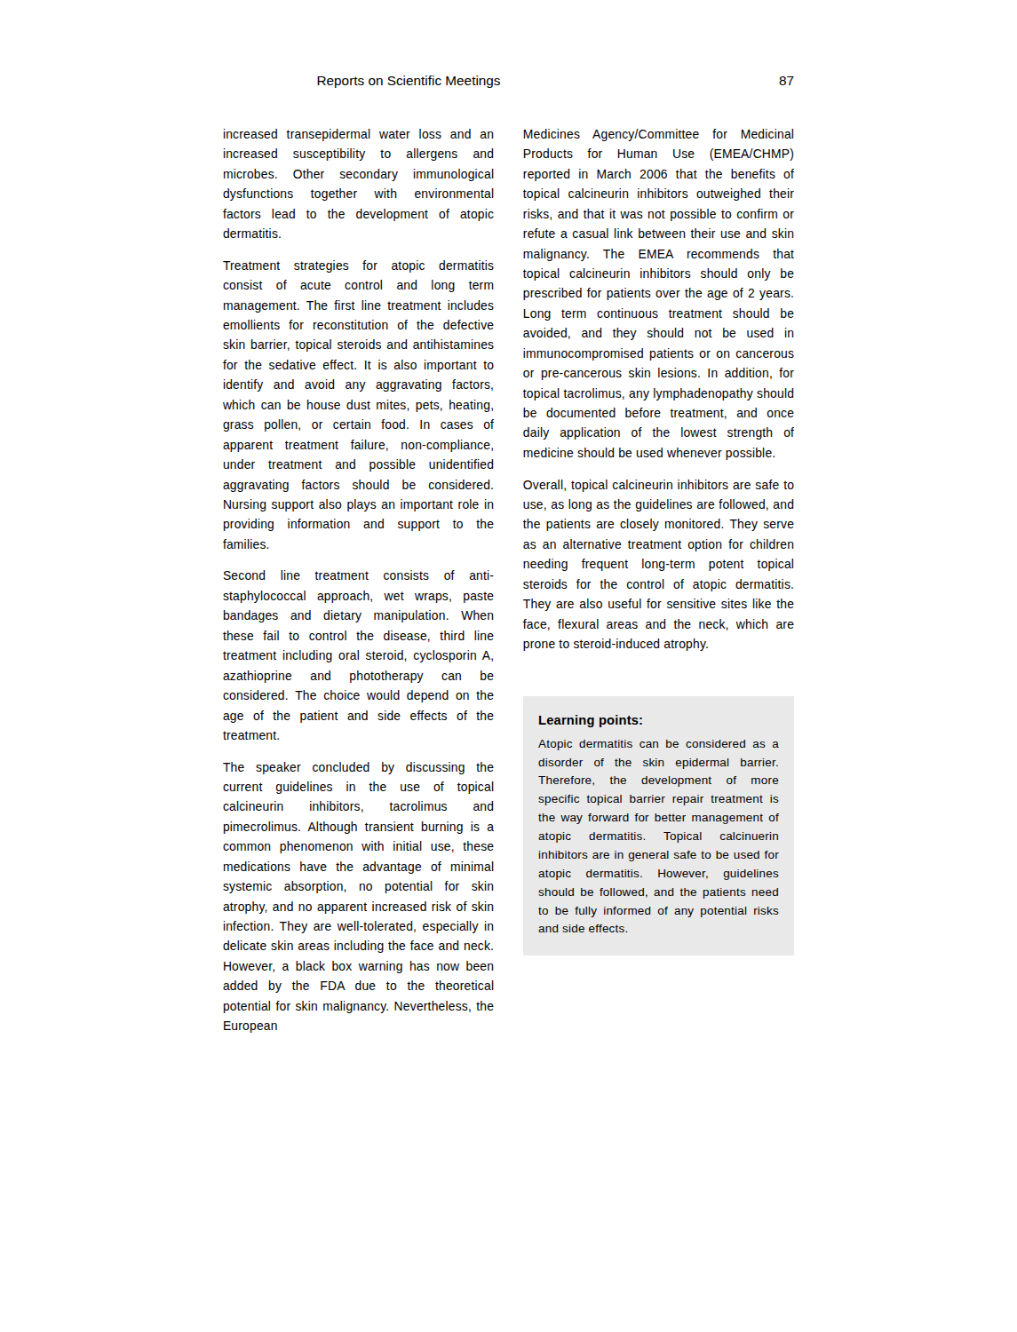Reports on Scientific Meetings 87
increased transepidermal water loss and an increased susceptibility to allergens and microbes. Other secondary immunological dysfunctions together with environmental factors lead to the development of atopic dermatitis.
Treatment strategies for atopic dermatitis consist of acute control and long term management. The first line treatment includes emollients for reconstitution of the defective skin barrier, topical steroids and antihistamines for the sedative effect. It is also important to identify and avoid any aggravating factors, which can be house dust mites, pets, heating, grass pollen, or certain food. In cases of apparent treatment failure, non-compliance, under treatment and possible unidentified aggravating factors should be considered. Nursing support also plays an important role in providing information and support to the families.
Second line treatment consists of anti-staphylococcal approach, wet wraps, paste bandages and dietary manipulation. When these fail to control the disease, third line treatment including oral steroid, cyclosporin A, azathioprine and phototherapy can be considered. The choice would depend on the age of the patient and side effects of the treatment.
The speaker concluded by discussing the current guidelines in the use of topical calcineurin inhibitors, tacrolimus and pimecrolimus. Although transient burning is a common phenomenon with initial use, these medications have the advantage of minimal systemic absorption, no potential for skin atrophy, and no apparent increased risk of skin infection. They are well-tolerated, especially in delicate skin areas including the face and neck. However, a black box warning has now been added by the FDA due to the theoretical potential for skin malignancy. Nevertheless, the European
Medicines Agency/Committee for Medicinal Products for Human Use (EMEA/CHMP) reported in March 2006 that the benefits of topical calcineurin inhibitors outweighed their risks, and that it was not possible to confirm or refute a casual link between their use and skin malignancy. The EMEA recommends that topical calcineurin inhibitors should only be prescribed for patients over the age of 2 years. Long term continuous treatment should be avoided, and they should not be used in immunocompromised patients or on cancerous or pre-cancerous skin lesions. In addition, for topical tacrolimus, any lymphadenopathy should be documented before treatment, and once daily application of the lowest strength of medicine should be used whenever possible.
Overall, topical calcineurin inhibitors are safe to use, as long as the guidelines are followed, and the patients are closely monitored. They serve as an alternative treatment option for children needing frequent long-term potent topical steroids for the control of atopic dermatitis. They are also useful for sensitive sites like the face, flexural areas and the neck, which are prone to steroid-induced atrophy.
Learning points:
Atopic dermatitis can be considered as a disorder of the skin epidermal barrier. Therefore, the development of more specific topical barrier repair treatment is the way forward for better management of atopic dermatitis. Topical calcinuerin inhibitors are in general safe to be used for atopic dermatitis. However, guidelines should be followed, and the patients need to be fully informed of any potential risks and side effects.